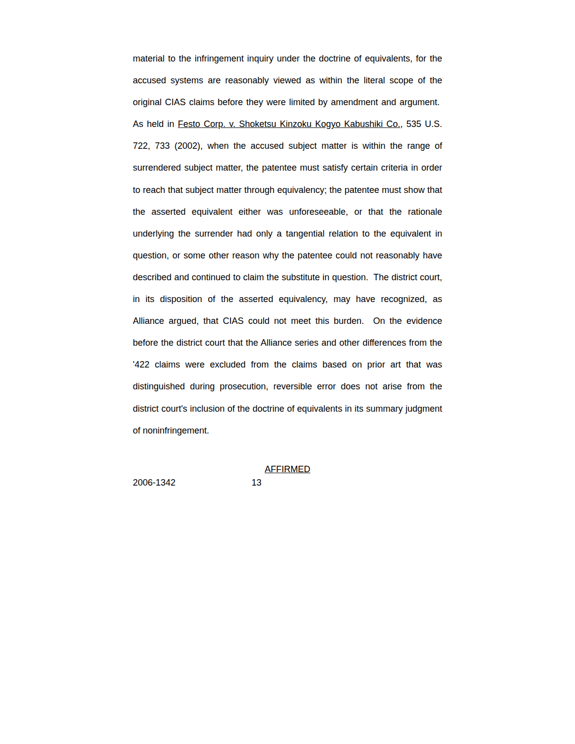material to the infringement inquiry under the doctrine of equivalents, for the accused systems are reasonably viewed as within the literal scope of the original CIAS claims before they were limited by amendment and argument. As held in Festo Corp. v. Shoketsu Kinzoku Kogyo Kabushiki Co., 535 U.S. 722, 733 (2002), when the accused subject matter is within the range of surrendered subject matter, the patentee must satisfy certain criteria in order to reach that subject matter through equivalency; the patentee must show that the asserted equivalent either was unforeseeable, or that the rationale underlying the surrender had only a tangential relation to the equivalent in question, or some other reason why the patentee could not reasonably have described and continued to claim the substitute in question. The district court, in its disposition of the asserted equivalency, may have recognized, as Alliance argued, that CIAS could not meet this burden. On the evidence before the district court that the Alliance series and other differences from the '422 claims were excluded from the claims based on prior art that was distinguished during prosecution, reversible error does not arise from the district court's inclusion of the doctrine of equivalents in its summary judgment of noninfringement.
AFFIRMED
2006-1342 13